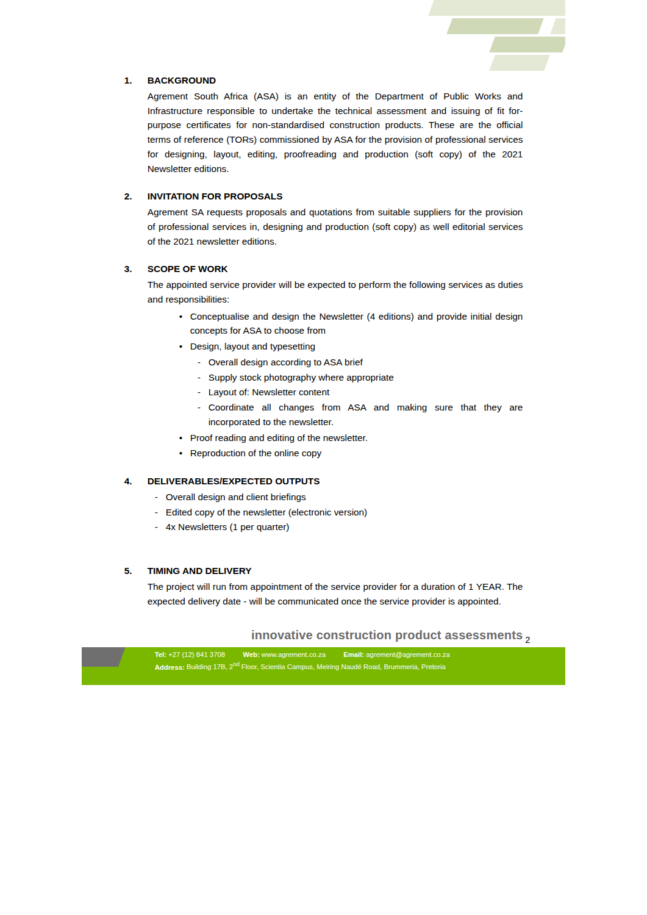Background
Agrement South Africa (ASA) is an entity of the Department of Public Works and Infrastructure responsible to undertake the technical assessment and issuing of fit for-purpose certificates for non-standardised construction products. These are the official terms of reference (TORs) commissioned by ASA for the provision of professional services for designing, layout, editing, proofreading and production (soft copy) of the 2021 Newsletter editions.
Invitation for Proposals
Agrement SA requests proposals and quotations from suitable suppliers for the provision of professional services in, designing and production (soft copy) as well editorial services of the 2021 newsletter editions.
Scope of Work
The appointed service provider will be expected to perform the following services as duties and responsibilities:
Conceptualise and design the Newsletter (4 editions) and provide initial design concepts for ASA to choose from
Design, layout and typesetting
Overall design according to ASA brief
Supply stock photography where appropriate
Layout of: Newsletter content
Coordinate all changes from ASA and making sure that they are incorporated to the newsletter.
Proof reading and editing of the newsletter.
Reproduction of the online copy
Deliverables/Expected Outputs
Overall design and client briefings
Edited copy of the newsletter (electronic version)
4x Newsletters (1 per quarter)
Timing and Delivery
The project will run from appointment of the service provider for a duration of 1 YEAR. The expected delivery date - will be communicated once the service provider is appointed.
innovative construction product assessments
2
Tel: +27 (12) 841 3708 Web: www.agrement.co.za Email: agrement@agrement.co.za
Address: Building 17B, 2nd Floor, Scientia Campus, Meiring Naudé Road, Brummeria, Pretoria